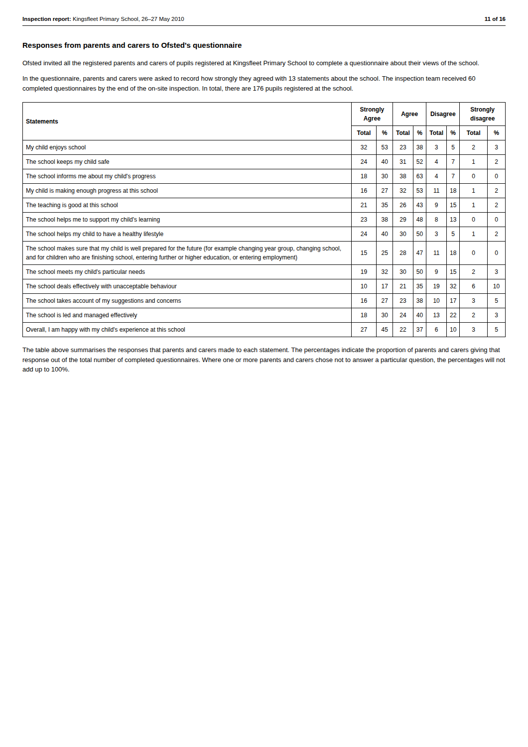Inspection report: Kingsfleet Primary School, 26–27 May 2010
11 of 16
Responses from parents and carers to Ofsted's questionnaire
Ofsted invited all the registered parents and carers of pupils registered at Kingsfleet Primary School to complete a questionnaire about their views of the school.
In the questionnaire, parents and carers were asked to record how strongly they agreed with 13 statements about the school. The inspection team received 60 completed questionnaires by the end of the on-site inspection. In total, there are 176 pupils registered at the school.
| Statements | Strongly Agree | Agree | Disagree | Strongly disagree |
| --- | --- | --- | --- | --- |
| Total | % | Total | % | Total | % | Total | % |
| My child enjoys school | 32 | 53 | 23 | 38 | 3 | 5 | 2 | 3 |
| The school keeps my child safe | 24 | 40 | 31 | 52 | 4 | 7 | 1 | 2 |
| The school informs me about my child's progress | 18 | 30 | 38 | 63 | 4 | 7 | 0 | 0 |
| My child is making enough progress at this school | 16 | 27 | 32 | 53 | 11 | 18 | 1 | 2 |
| The teaching is good at this school | 21 | 35 | 26 | 43 | 9 | 15 | 1 | 2 |
| The school helps me to support my child's learning | 23 | 38 | 29 | 48 | 8 | 13 | 0 | 0 |
| The school helps my child to have a healthy lifestyle | 24 | 40 | 30 | 50 | 3 | 5 | 1 | 2 |
| The school makes sure that my child is well prepared for the future (for example changing year group, changing school, and for children who are finishing school, entering further or higher education, or entering employment) | 15 | 25 | 28 | 47 | 11 | 18 | 0 | 0 |
| The school meets my child's particular needs | 19 | 32 | 30 | 50 | 9 | 15 | 2 | 3 |
| The school deals effectively with unacceptable behaviour | 10 | 17 | 21 | 35 | 19 | 32 | 6 | 10 |
| The school takes account of my suggestions and concerns | 16 | 27 | 23 | 38 | 10 | 17 | 3 | 5 |
| The school is led and managed effectively | 18 | 30 | 24 | 40 | 13 | 22 | 2 | 3 |
| Overall, I am happy with my child's experience at this school | 27 | 45 | 22 | 37 | 6 | 10 | 3 | 5 |
The table above summarises the responses that parents and carers made to each statement. The percentages indicate the proportion of parents and carers giving that response out of the total number of completed questionnaires. Where one or more parents and carers chose not to answer a particular question, the percentages will not add up to 100%.